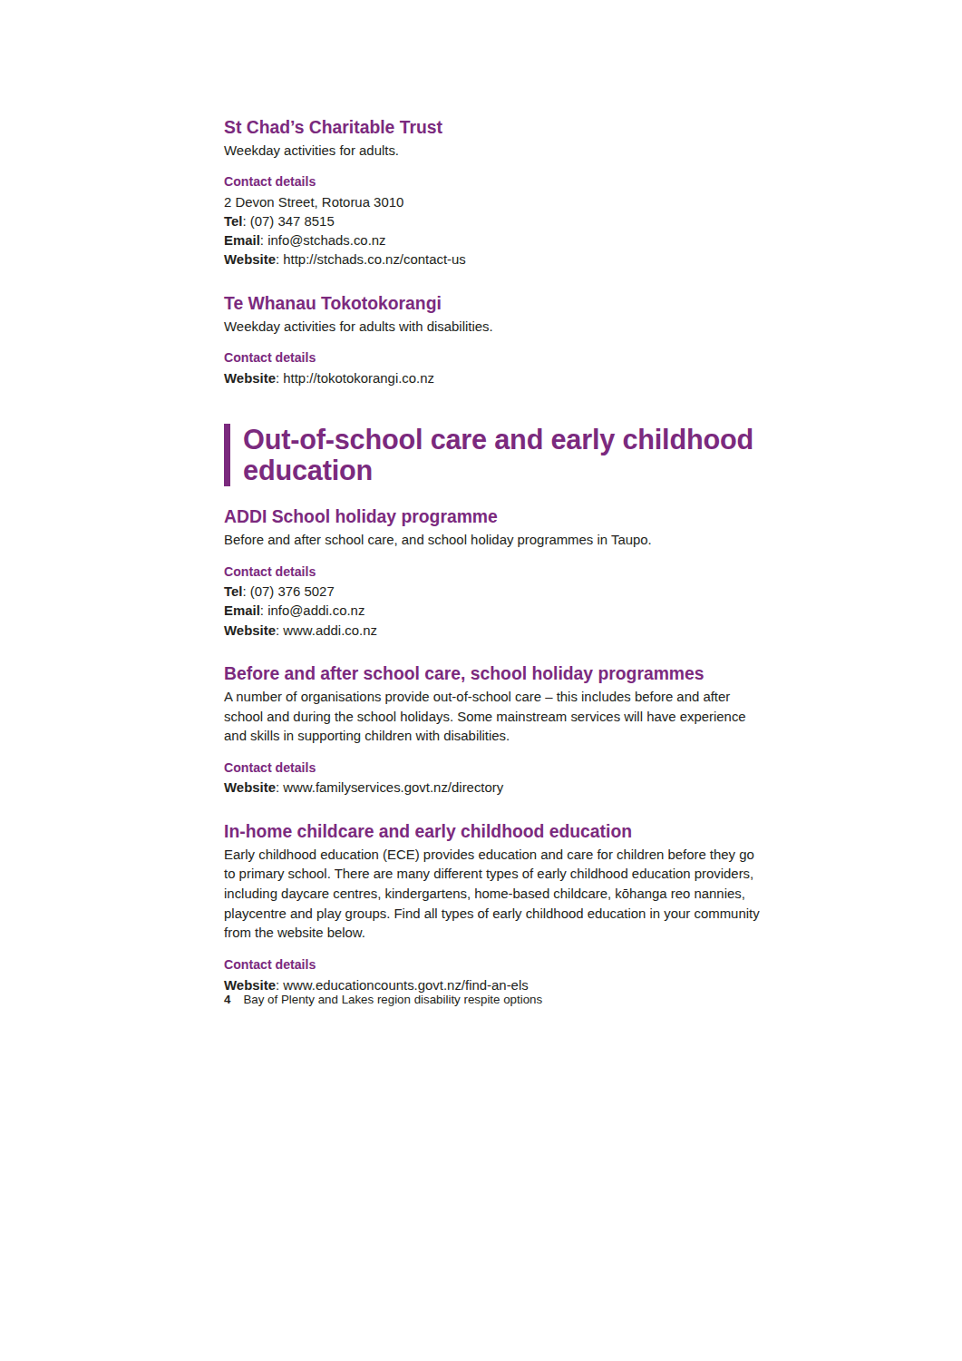St Chad’s Charitable Trust
Weekday activities for adults.
Contact details
2 Devon Street, Rotorua 3010
Tel: (07) 347 8515
Email: info@stchads.co.nz
Website: http://stchads.co.nz/contact-us
Te Whanau Tokotokorangi
Weekday activities for adults with disabilities.
Contact details
Website: http://tokotokorangi.co.nz
Out-of-school care and early childhood
education
ADDI School holiday programme
Before and after school care, and school holiday programmes in Taupo.
Contact details
Tel: (07) 376 5027
Email: info@addi.co.nz
Website: www.addi.co.nz
Before and after school care, school holiday programmes
A number of organisations provide out-of-school care – this includes before and after school and during the school holidays. Some mainstream services will have experience and skills in supporting children with disabilities.
Contact details
Website: www.familyservices.govt.nz/directory
In-home childcare and early childhood education
Early childhood education (ECE) provides education and care for children before they go to primary school. There are many different types of early childhood education providers, including daycare centres, kindergartens, home-based childcare, kōhanga reo nannies, playcentre and play groups. Find all types of early childhood education in your community from the website below.
Contact details
Website: www.educationcounts.govt.nz/find-an-els
4 Bay of Plenty and Lakes region disability respite options